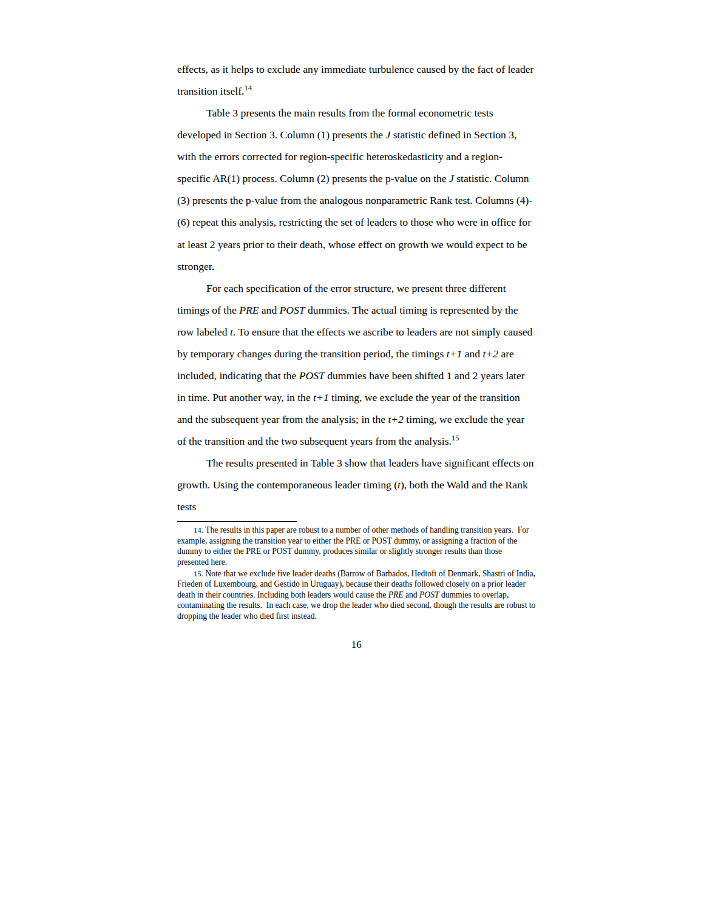effects, as it helps to exclude any immediate turbulence caused by the fact of leader transition itself.14
Table 3 presents the main results from the formal econometric tests developed in Section 3. Column (1) presents the J statistic defined in Section 3, with the errors corrected for region-specific heteroskedasticity and a region-specific AR(1) process. Column (2) presents the p-value on the J statistic. Column (3) presents the p-value from the analogous nonparametric Rank test. Columns (4)-(6) repeat this analysis, restricting the set of leaders to those who were in office for at least 2 years prior to their death, whose effect on growth we would expect to be stronger.
For each specification of the error structure, we present three different timings of the PRE and POST dummies. The actual timing is represented by the row labeled t. To ensure that the effects we ascribe to leaders are not simply caused by temporary changes during the transition period, the timings t+1 and t+2 are included, indicating that the POST dummies have been shifted 1 and 2 years later in time. Put another way, in the t+1 timing, we exclude the year of the transition and the subsequent year from the analysis; in the t+2 timing, we exclude the year of the transition and the two subsequent years from the analysis.15
The results presented in Table 3 show that leaders have significant effects on growth. Using the contemporaneous leader timing (t), both the Wald and the Rank tests
14. The results in this paper are robust to a number of other methods of handling transition years. For example, assigning the transition year to either the PRE or POST dummy, or assigning a fraction of the dummy to either the PRE or POST dummy, produces similar or slightly stronger results than those presented here.
15. Note that we exclude five leader deaths (Barrow of Barbados, Hedtoft of Denmark, Shastri of India, Frieden of Luxembourg, and Gestido in Uruguay), because their deaths followed closely on a prior leader death in their countries. Including both leaders would cause the PRE and POST dummies to overlap, contaminating the results. In each case, we drop the leader who died second, though the results are robust to dropping the leader who died first instead.
16